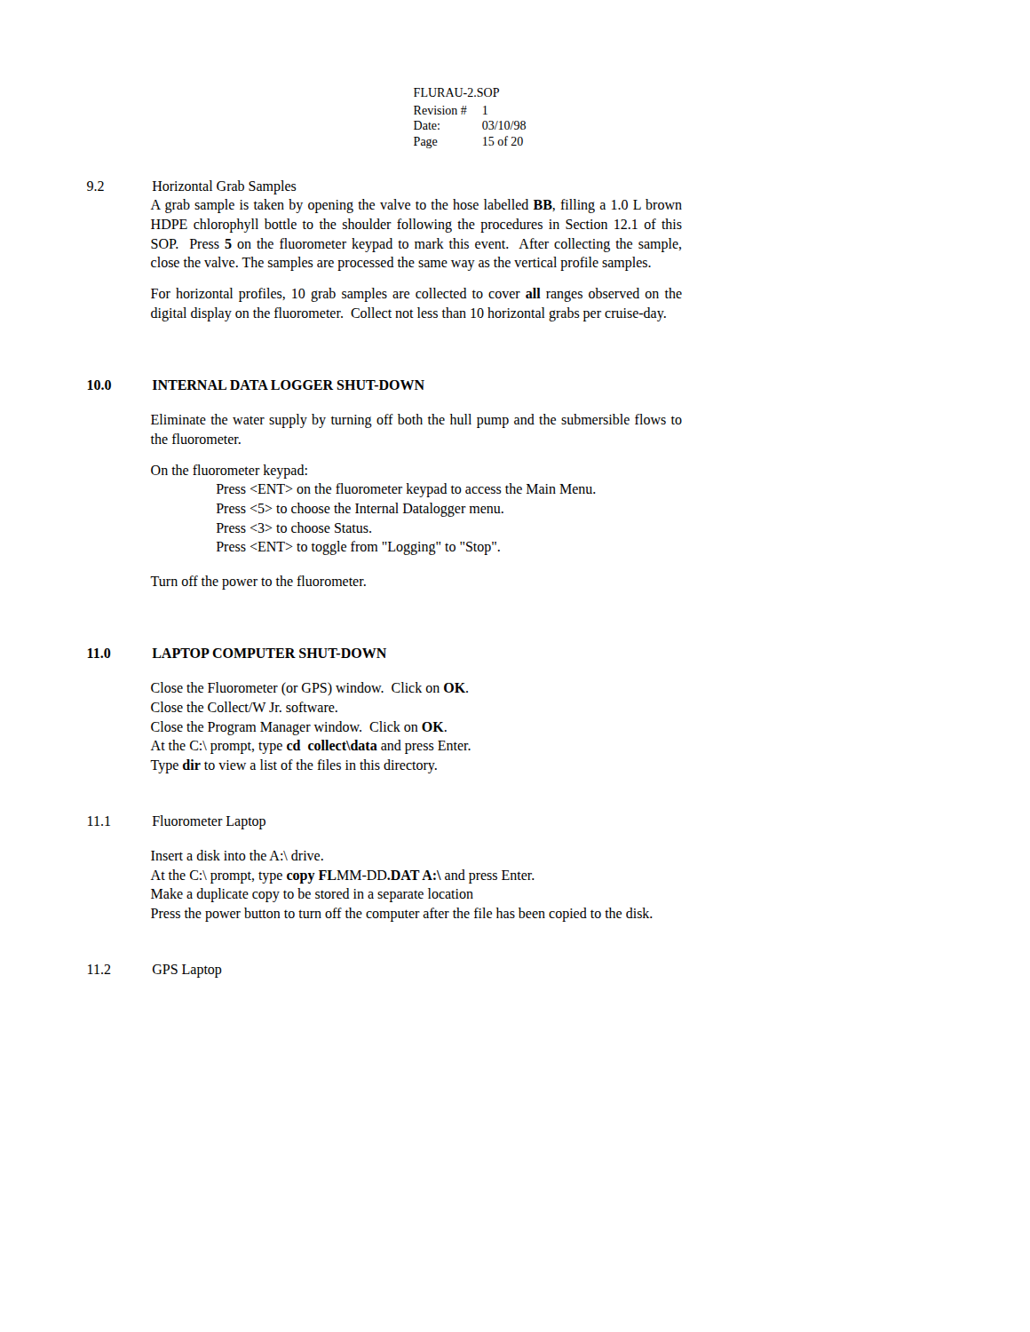| FLURAU-2.SOP |
| Revision # | 1 |
| Date: | 03/10/98 |
| Page | 15 of 20 |
9.2
Horizontal Grab Samples
A grab sample is taken by opening the valve to the hose labelled BB, filling a 1.0 L brown HDPE chlorophyll bottle to the shoulder following the procedures in Section 12.1 of this SOP. Press 5 on the fluorometer keypad to mark this event. After collecting the sample, close the valve. The samples are processed the same way as the vertical profile samples.
For horizontal profiles, 10 grab samples are collected to cover all ranges observed on the digital display on the fluorometer. Collect not less than 10 horizontal grabs per cruise-day.
10.0
INTERNAL DATA LOGGER SHUT-DOWN
Eliminate the water supply by turning off both the hull pump and the submersible flows to the fluorometer.
On the fluorometer keypad:
Press <ENT> on the fluorometer keypad to access the Main Menu.
Press <5> to choose the Internal Datalogger menu.
Press <3> to choose Status.
Press <ENT> to toggle from "Logging" to "Stop".
Turn off the power to the fluorometer.
11.0
LAPTOP COMPUTER SHUT-DOWN
Close the Fluorometer (or GPS) window. Click on OK.
Close the Collect/W Jr. software.
Close the Program Manager window. Click on OK.
At the C:\ prompt, type cd collect\data and press Enter.
Type dir to view a list of the files in this directory.
11.1
Fluorometer Laptop
Insert a disk into the A:\ drive.
At the C:\ prompt, type copy FLMM-DD.DAT A:\ and press Enter.
Make a duplicate copy to be stored in a separate location
Press the power button to turn off the computer after the file has been copied to the disk.
11.2
GPS Laptop